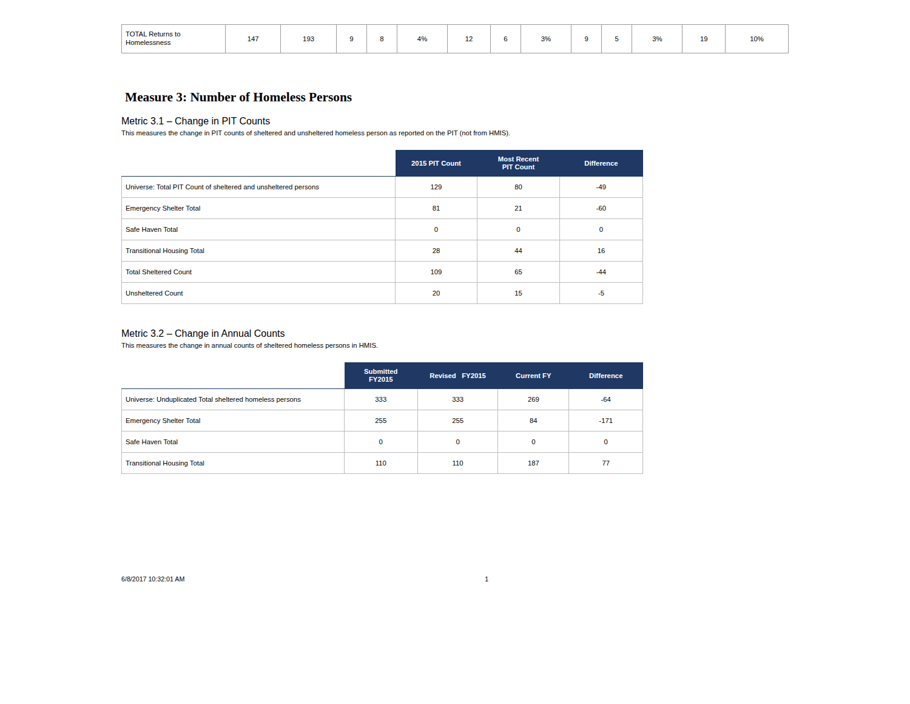| TOTAL Returns to Homelessness | 147 | 193 | 9 | 8 | 4% | 12 | 6 | 3% | 9 | 5 | 3% | 19 | 10% |
Measure 3: Number of Homeless Persons
Metric 3.1 – Change in PIT Counts
This measures the change in PIT counts of sheltered and unsheltered homeless person as reported on the PIT (not from HMIS).
| | 2015 PIT Count | Most Recent PIT Count | Difference |
| --- | --- | --- | --- |
| Universe: Total PIT Count of sheltered and unsheltered persons | 129 | 80 | -49 |
| Emergency Shelter Total | 81 | 21 | -60 |
| Safe Haven Total | 0 | 0 | 0 |
| Transitional Housing Total | 28 | 44 | 16 |
| Total Sheltered Count | 109 | 65 | -44 |
| Unsheltered Count | 20 | 15 | -5 |
Metric 3.2 – Change in Annual Counts
This measures the change in annual counts of sheltered homeless persons in HMIS.
| | Submitted FY2015 | Revised FY2015 | Current FY | Difference |
| --- | --- | --- | --- | --- |
| Universe: Unduplicated Total sheltered homeless persons | 333 | 333 | 269 | -64 |
| Emergency Shelter Total | 255 | 255 | 84 | -171 |
| Safe Haven Total | 0 | 0 | 0 | 0 |
| Transitional Housing Total | 110 | 110 | 187 | 77 |
6/8/2017 10:32:01 AM
1